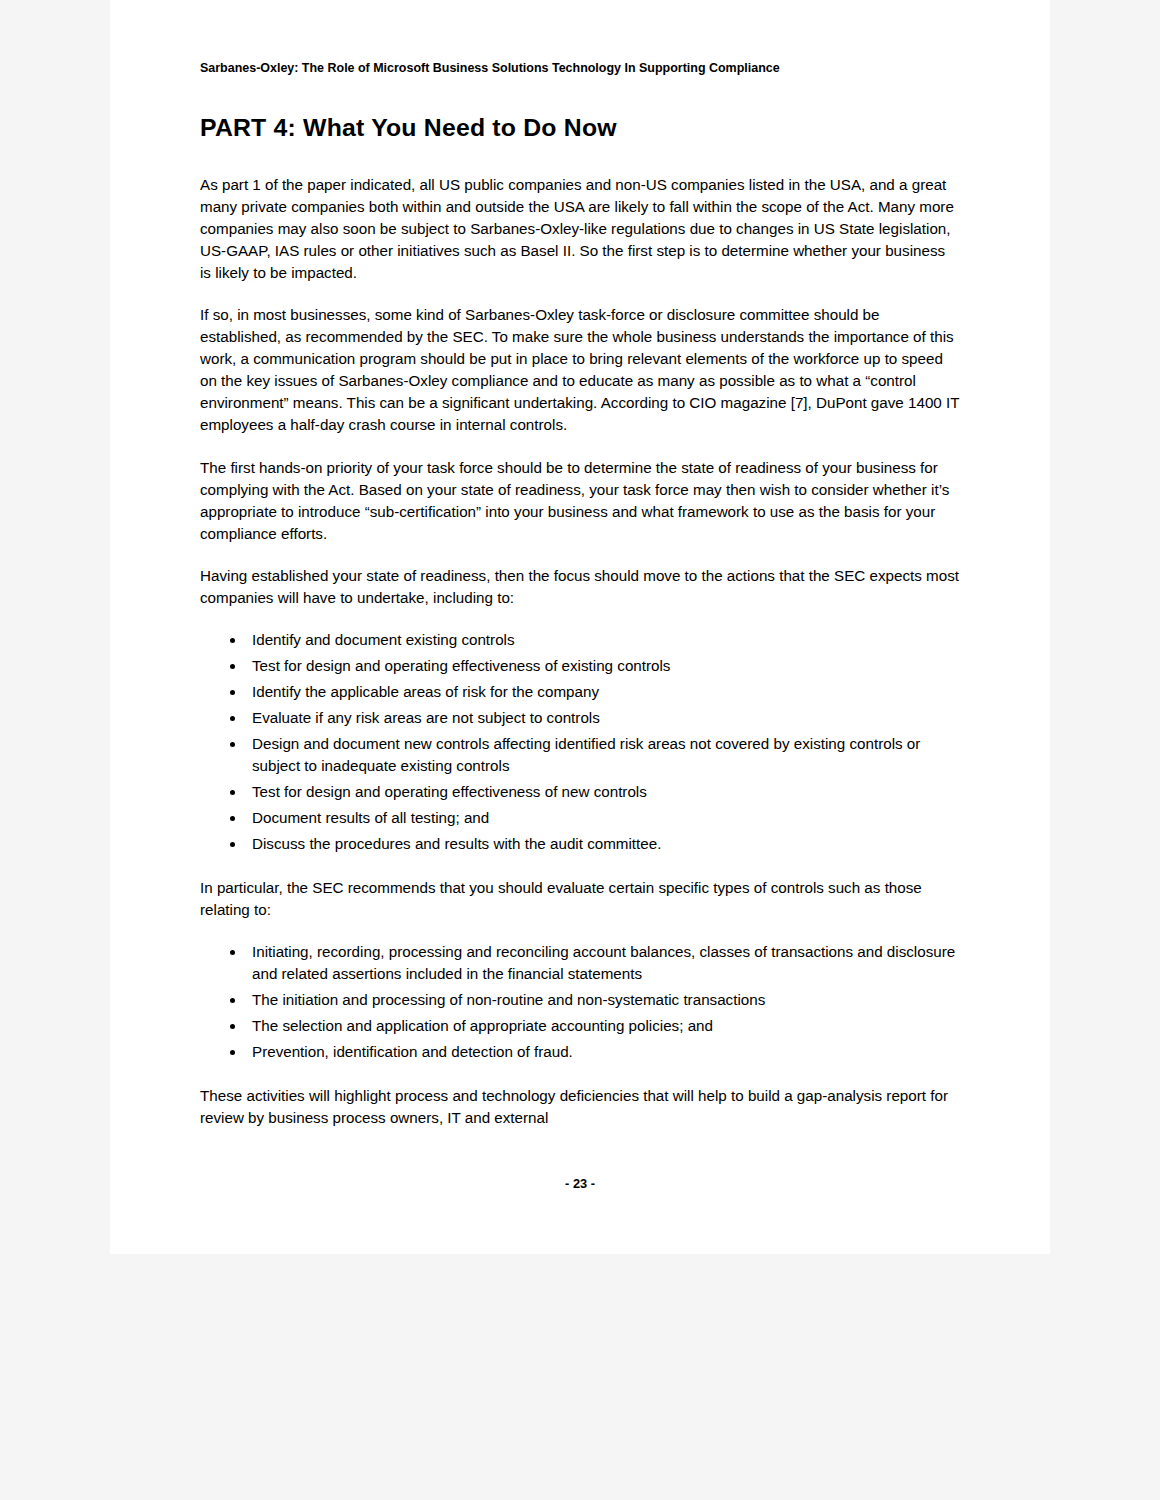Sarbanes-Oxley: The Role of Microsoft Business Solutions Technology In Supporting Compliance
PART 4: What You Need to Do Now
As part 1 of the paper indicated, all US public companies and non-US companies listed in the USA, and a great many private companies both within and outside the USA are likely to fall within the scope of the Act. Many more companies may also soon be subject to Sarbanes-Oxley-like regulations due to changes in US State legislation, US-GAAP, IAS rules or other initiatives such as Basel II. So the first step is to determine whether your business is likely to be impacted.
If so, in most businesses, some kind of Sarbanes-Oxley task-force or disclosure committee should be established, as recommended by the SEC. To make sure the whole business understands the importance of this work, a communication program should be put in place to bring relevant elements of the workforce up to speed on the key issues of Sarbanes-Oxley compliance and to educate as many as possible as to what a “control environment” means. This can be a significant undertaking. According to CIO magazine [7], DuPont gave 1400 IT employees a half-day crash course in internal controls.
The first hands-on priority of your task force should be to determine the state of readiness of your business for complying with the Act. Based on your state of readiness, your task force may then wish to consider whether it’s appropriate to introduce “sub-certification” into your business and what framework to use as the basis for your compliance efforts.
Having established your state of readiness, then the focus should move to the actions that the SEC expects most companies will have to undertake, including to:
Identify and document existing controls
Test for design and operating effectiveness of existing controls
Identify the applicable areas of risk for the company
Evaluate if any risk areas are not subject to controls
Design and document new controls affecting identified risk areas not covered by existing controls or subject to inadequate existing controls
Test for design and operating effectiveness of new controls
Document results of all testing; and
Discuss the procedures and results with the audit committee.
In particular, the SEC recommends that you should evaluate certain specific types of controls such as those relating to:
Initiating, recording, processing and reconciling account balances, classes of transactions and disclosure and related assertions included in the financial statements
The initiation and processing of non-routine and non-systematic transactions
The selection and application of appropriate accounting policies; and
Prevention, identification and detection of fraud.
These activities will highlight process and technology deficiencies that will help to build a gap-analysis report for review by business process owners, IT and external
- 23 -